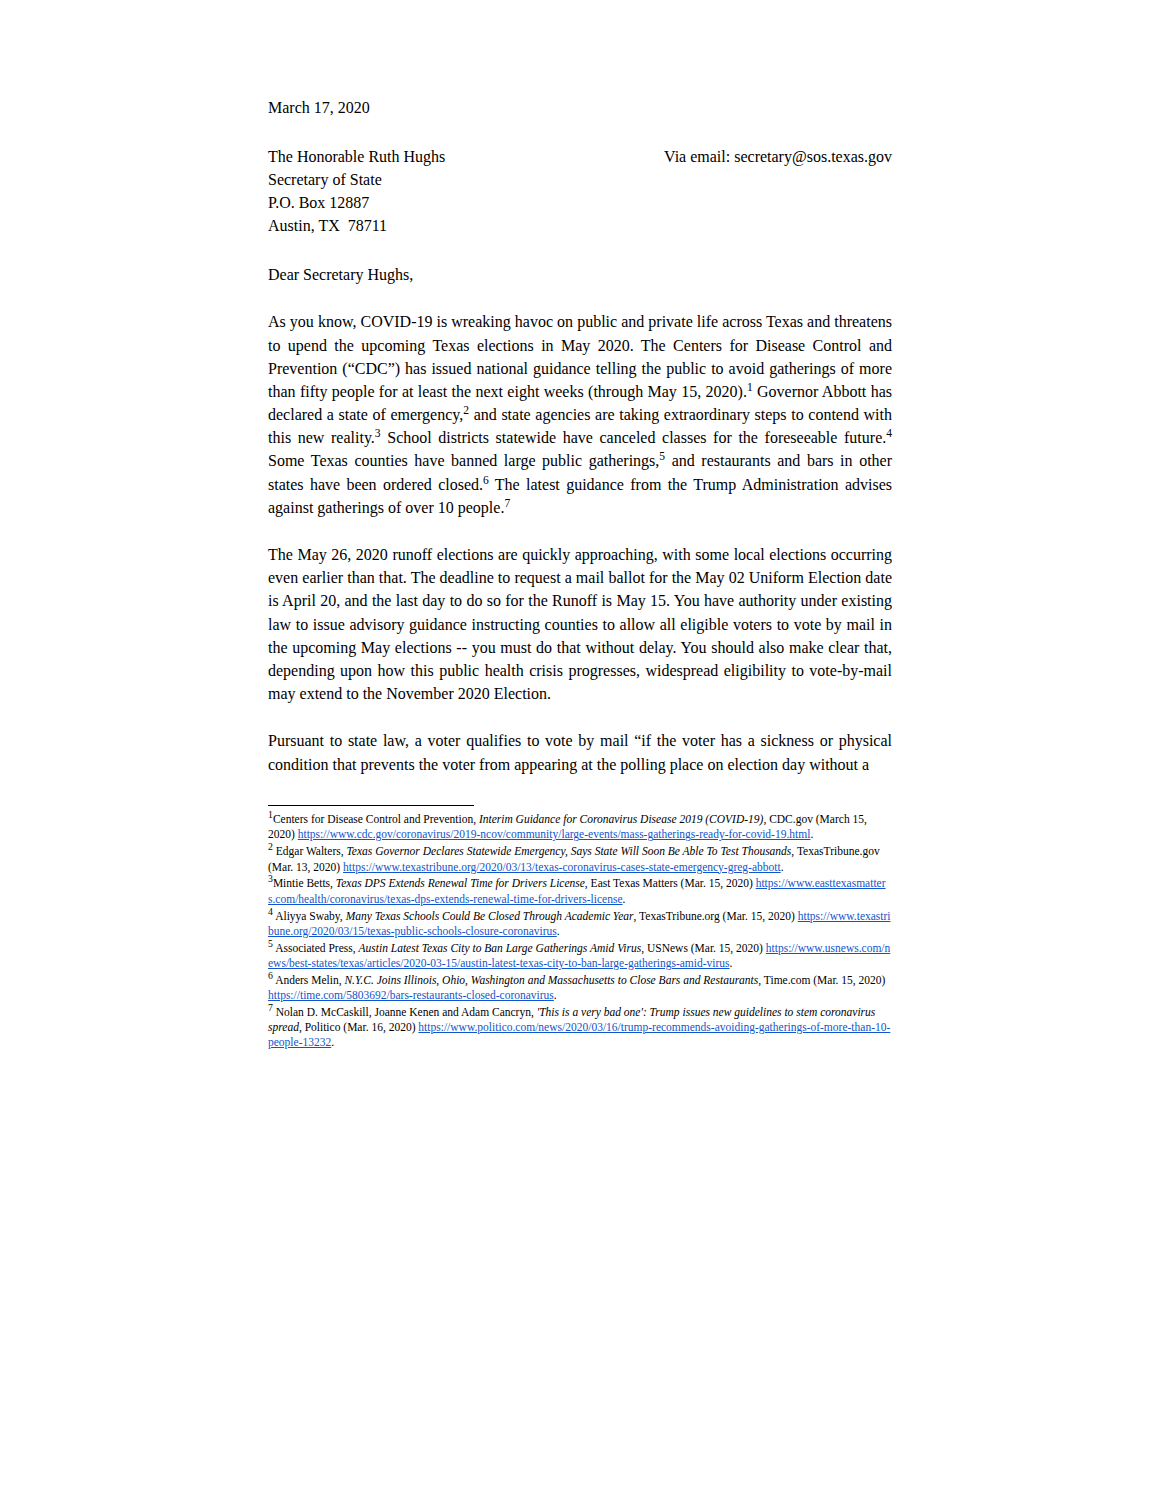March 17, 2020
Via email: secretary@sos.texas.gov The Honorable Ruth Hughs Secretary of State P.O. Box 12887 Austin, TX 78711
Dear Secretary Hughs,
As you know, COVID-19 is wreaking havoc on public and private life across Texas and threatens to upend the upcoming Texas elections in May 2020. The Centers for Disease Control and Prevention (“CDC”) has issued national guidance telling the public to avoid gatherings of more than fifty people for at least the next eight weeks (through May 15, 2020).1 Governor Abbott has declared a state of emergency,2 and state agencies are taking extraordinary steps to contend with this new reality.3 School districts statewide have canceled classes for the foreseeable future.4 Some Texas counties have banned large public gatherings,5 and restaurants and bars in other states have been ordered closed.6 The latest guidance from the Trump Administration advises against gatherings of over 10 people.7
The May 26, 2020 runoff elections are quickly approaching, with some local elections occurring even earlier than that. The deadline to request a mail ballot for the May 02 Uniform Election date is April 20, and the last day to do so for the Runoff is May 15. You have authority under existing law to issue advisory guidance instructing counties to allow all eligible voters to vote by mail in the upcoming May elections -- you must do that without delay. You should also make clear that, depending upon how this public health crisis progresses, widespread eligibility to vote-by-mail may extend to the November 2020 Election.
Pursuant to state law, a voter qualifies to vote by mail “if the voter has a sickness or physical condition that prevents the voter from appearing at the polling place on election day without a
1Centers for Disease Control and Prevention, Interim Guidance for Coronavirus Disease 2019 (COVID-19), CDC.gov (March 15, 2020) https://www.cdc.gov/coronavirus/2019-ncov/community/large-events/mass-gatherings-ready-for-covid-19.html.
2 Edgar Walters, Texas Governor Declares Statewide Emergency, Says State Will Soon Be Able To Test Thousands, TexasTribune.gov (Mar. 13, 2020) https://www.texastribune.org/2020/03/13/texas-coronavirus-cases-state-emergency-greg-abbott.
3Mintie Betts, Texas DPS Extends Renewal Time for Drivers License, East Texas Matters (Mar. 15, 2020) https://www.easttexasmatters.com/health/coronavirus/texas-dps-extends-renewal-time-for-drivers-license.
4 Aliyya Swaby, Many Texas Schools Could Be Closed Through Academic Year, TexasTribune.org (Mar. 15, 2020) https://www.texastribune.org/2020/03/15/texas-public-schools-closure-coronavirus.
5 Associated Press, Austin Latest Texas City to Ban Large Gatherings Amid Virus, USNews (Mar. 15, 2020) https://www.usnews.com/news/best-states/texas/articles/2020-03-15/austin-latest-texas-city-to-ban-large-gatherings-amid-virus.
6 Anders Melin, N.Y.C. Joins Illinois, Ohio, Washington and Massachusetts to Close Bars and Restaurants, Time.com (Mar. 15, 2020) https://time.com/5803692/bars-restaurants-closed-coronavirus.
7 Nolan D. McCaskill, Joanne Kenen and Adam Cancryn, 'This is a very bad one': Trump issues new guidelines to stem coronavirus spread, Politico (Mar. 16, 2020) https://www.politico.com/news/2020/03/16/trump-recommends-avoiding-gatherings-of-more-than-10-people-13232.